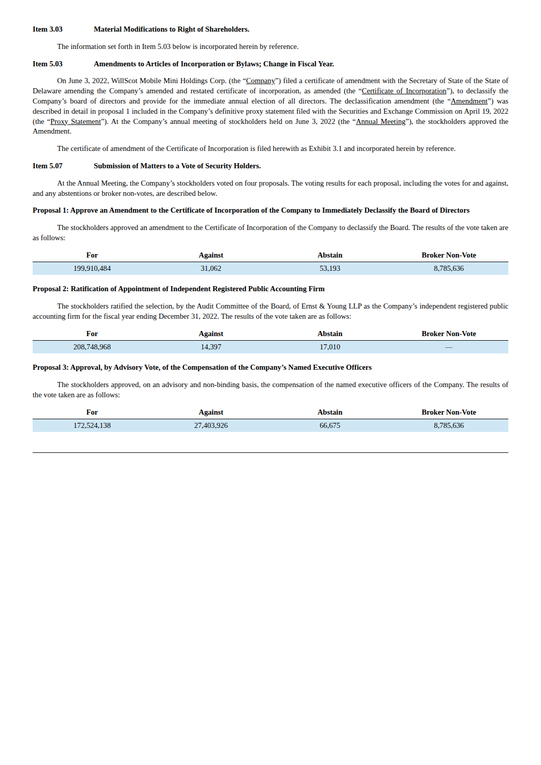Item 3.03 Material Modifications to Right of Shareholders.
The information set forth in Item 5.03 below is incorporated herein by reference.
Item 5.03 Amendments to Articles of Incorporation or Bylaws; Change in Fiscal Year.
On June 3, 2022, WillScot Mobile Mini Holdings Corp. (the “Company”) filed a certificate of amendment with the Secretary of State of the State of Delaware amending the Company’s amended and restated certificate of incorporation, as amended (the “Certificate of Incorporation”), to declassify the Company’s board of directors and provide for the immediate annual election of all directors. The declassification amendment (the “Amendment”) was described in detail in proposal 1 included in the Company’s definitive proxy statement filed with the Securities and Exchange Commission on April 19, 2022 (the “Proxy Statement”). At the Company’s annual meeting of stockholders held on June 3, 2022 (the “Annual Meeting”), the stockholders approved the Amendment.
The certificate of amendment of the Certificate of Incorporation is filed herewith as Exhibit 3.1 and incorporated herein by reference.
Item 5.07 Submission of Matters to a Vote of Security Holders.
At the Annual Meeting, the Company’s stockholders voted on four proposals. The voting results for each proposal, including the votes for and against, and any abstentions or broker non-votes, are described below.
Proposal 1: Approve an Amendment to the Certificate of Incorporation of the Company to Immediately Declassify the Board of Directors
The stockholders approved an amendment to the Certificate of Incorporation of the Company to declassify the Board. The results of the vote taken are as follows:
| For | Against | Abstain | Broker Non-Vote |
| --- | --- | --- | --- |
| 199,910,484 | 31,062 | 53,193 | 8,785,636 |
Proposal 2: Ratification of Appointment of Independent Registered Public Accounting Firm
The stockholders ratified the selection, by the Audit Committee of the Board, of Ernst & Young LLP as the Company’s independent registered public accounting firm for the fiscal year ending December 31, 2022. The results of the vote taken are as follows:
| For | Against | Abstain | Broker Non-Vote |
| --- | --- | --- | --- |
| 208,748,968 | 14,397 | 17,010 | — |
Proposal 3: Approval, by Advisory Vote, of the Compensation of the Company’s Named Executive Officers
The stockholders approved, on an advisory and non-binding basis, the compensation of the named executive officers of the Company. The results of the vote taken are as follows:
| For | Against | Abstain | Broker Non-Vote |
| --- | --- | --- | --- |
| 172,524,138 | 27,403,926 | 66,675 | 8,785,636 |